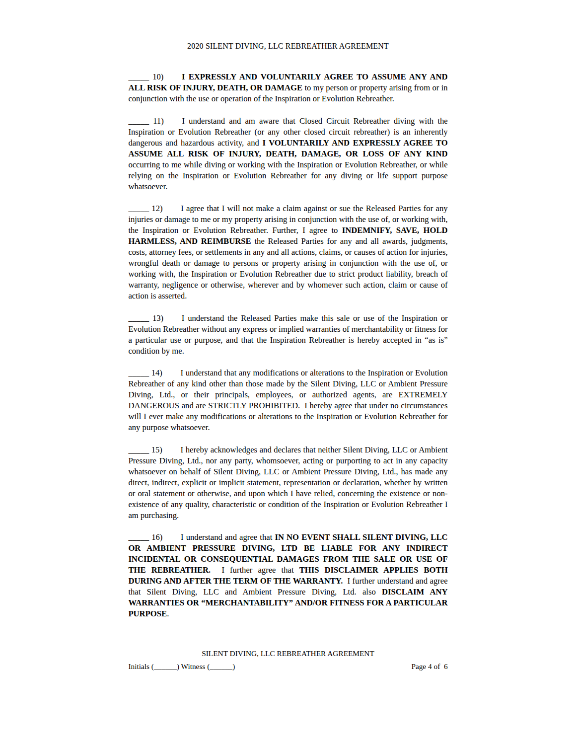2020 SILENT DIVING, LLC REBREATHER AGREEMENT
_____ 10) I EXPRESSLY AND VOLUNTARILY AGREE TO ASSUME ANY AND ALL RISK OF INJURY, DEATH, OR DAMAGE to my person or property arising from or in conjunction with the use or operation of the Inspiration or Evolution Rebreather.
_____ 11) I understand and am aware that Closed Circuit Rebreather diving with the Inspiration or Evolution Rebreather (or any other closed circuit rebreather) is an inherently dangerous and hazardous activity, and I VOLUNTARILY AND EXPRESSLY AGREE TO ASSUME ALL RISK OF INJURY, DEATH, DAMAGE, OR LOSS OF ANY KIND occurring to me while diving or working with the Inspiration or Evolution Rebreather, or while relying on the Inspiration or Evolution Rebreather for any diving or life support purpose whatsoever.
_____ 12) I agree that I will not make a claim against or sue the Released Parties for any injuries or damage to me or my property arising in conjunction with the use of, or working with, the Inspiration or Evolution Rebreather. Further, I agree to INDEMNIFY, SAVE, HOLD HARMLESS, AND REIMBURSE the Released Parties for any and all awards, judgments, costs, attorney fees, or settlements in any and all actions, claims, or causes of action for injuries, wrongful death or damage to persons or property arising in conjunction with the use of, or working with, the Inspiration or Evolution Rebreather due to strict product liability, breach of warranty, negligence or otherwise, wherever and by whomever such action, claim or cause of action is asserted.
_____ 13) I understand the Released Parties make this sale or use of the Inspiration or Evolution Rebreather without any express or implied warranties of merchantability or fitness for a particular use or purpose, and that the Inspiration Rebreather is hereby accepted in “as is” condition by me.
_____ 14) I understand that any modifications or alterations to the Inspiration or Evolution Rebreather of any kind other than those made by the Silent Diving, LLC or Ambient Pressure Diving, Ltd., or their principals, employees, or authorized agents, are EXTREMELY DANGEROUS and are STRICTLY PROHIBITED. I hereby agree that under no circumstances will I ever make any modifications or alterations to the Inspiration or Evolution Rebreather for any purpose whatsoever.
_____ 15) I hereby acknowledges and declares that neither Silent Diving, LLC or Ambient Pressure Diving, Ltd., nor any party, whomsoever, acting or purporting to act in any capacity whatsoever on behalf of Silent Diving, LLC or Ambient Pressure Diving, Ltd., has made any direct, indirect, explicit or implicit statement, representation or declaration, whether by written or oral statement or otherwise, and upon which I have relied, concerning the existence or non-existence of any quality, characteristic or condition of the Inspiration or Evolution Rebreather I am purchasing.
_____ 16) I understand and agree that IN NO EVENT SHALL SILENT DIVING, LLC OR AMBIENT PRESSURE DIVING, LTD BE LIABLE FOR ANY INDIRECT INCIDENTAL OR CONSEQUENTIAL DAMAGES FROM THE SALE OR USE OF THE REBREATHER. I further agree that THIS DISCLAIMER APPLIES BOTH DURING AND AFTER THE TERM OF THE WARRANTY. I further understand and agree that Silent Diving, LLC and Ambient Pressure Diving, Ltd. also DISCLAIM ANY WARRANTIES OR “MERCHANTABILITY” AND/OR FITNESS FOR A PARTICULAR PURPOSE.
SILENT DIVING, LLC REBREATHER AGREEMENT
Initials (______) Witness (______) Page 4 of 6